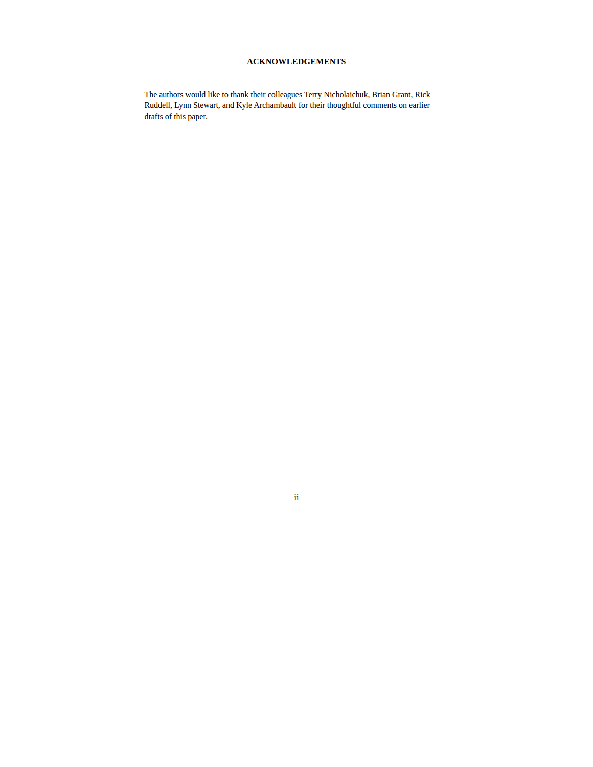Acknowledgements
The authors would like to thank their colleagues Terry Nicholaichuk, Brian Grant, Rick Ruddell, Lynn Stewart, and Kyle Archambault for their thoughtful comments on earlier drafts of this paper.
ii